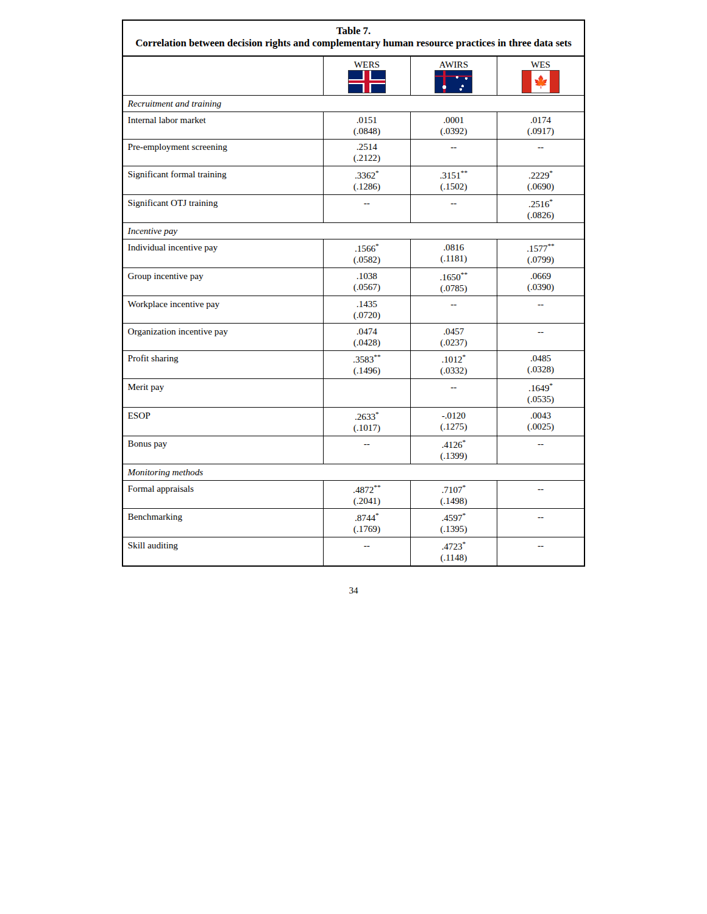Table 7. Correlation between decision rights and complementary human resource practices in three data sets
| | WERS | AWIRS | WES |
| --- | --- | --- | --- |
| Recruitment and training |
| Internal labor market | .0151 (.0848) | .0001 (.0392) | .0174 (.0917) |
| Pre-employment screening | .2514 (.2122) | -- | -- |
| Significant formal training | .3362 * (.1286) | .3151 ** (.1502) | .2229 * (.0690) |
| Significant OTJ training | -- | -- | .2516 * (.0826) |
| Incentive pay |
| Individual incentive pay | .1566 * (.0582) | .0816 (.1181) | .1577 ** (.0799) |
| Group incentive pay | .1038 (.0567) | .1650 ** (.0785) | .0669 (.0390) |
| Workplace incentive pay | .1435 (.0720) | -- | -- |
| Organization incentive pay | .0474 (.0428) | .0457 (.0237) | -- |
| Profit sharing | .3583 ** (.1496) | .1012 * (.0332) | .0485 (.0328) |
| Merit pay | | -- | .1649 * (.0535) |
| ESOP | .2633 * (.1017) | -.0120 (.1275) | .0043 (.0025) |
| Bonus pay | -- | .4126 * (.1399) | -- |
| Monitoring methods |
| Formal appraisals | .4872 ** (.2041) | .7107 * (.1498) | -- |
| Benchmarking | .8744 * (.1769) | .4597 * (.1395) | -- |
| Skill auditing | -- | .4723 * (.1148) | -- |
34